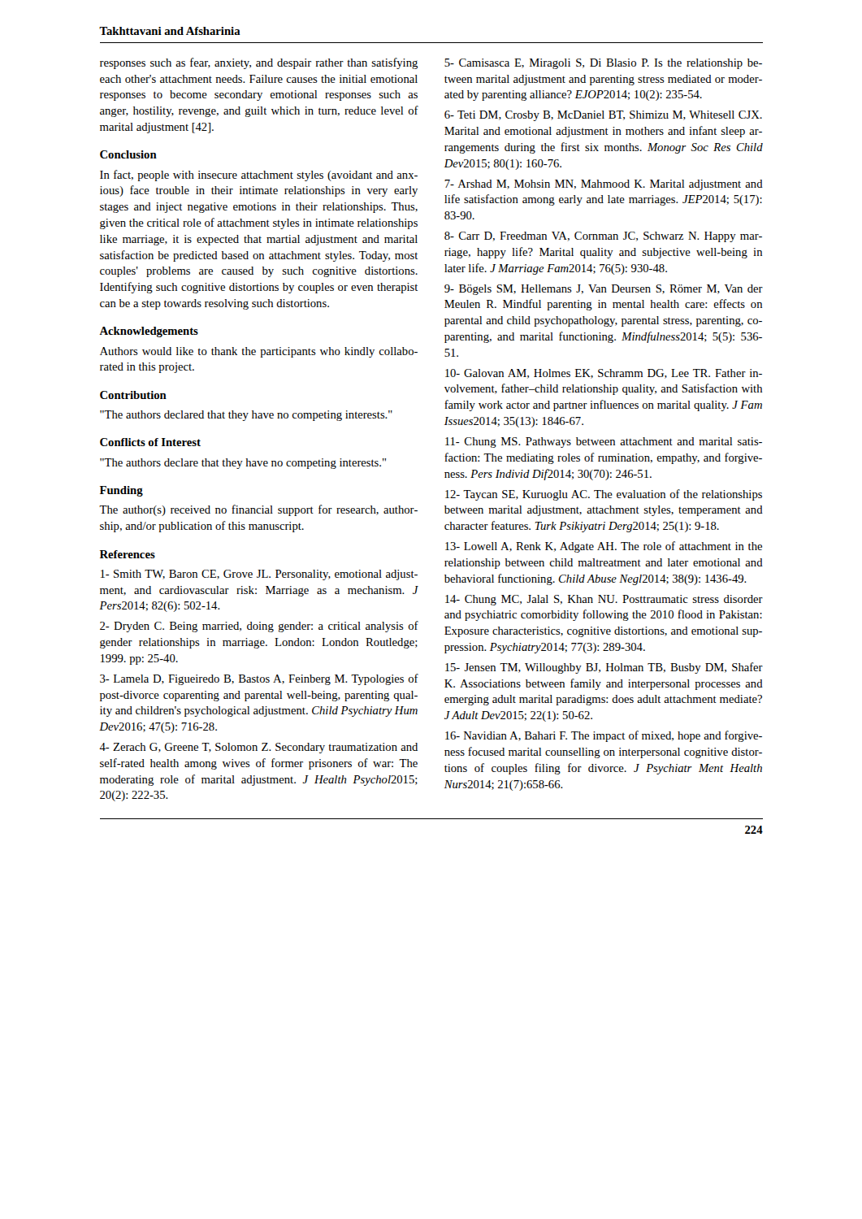Takhttavani and Afsharinia
responses such as fear, anxiety, and despair rather than satisfying each other's attachment needs. Failure causes the initial emotional responses to become secondary emotional responses such as anger, hostility, revenge, and guilt which in turn, reduce level of marital adjustment [42].
Conclusion
In fact, people with insecure attachment styles (avoidant and anxious) face trouble in their intimate relationships in very early stages and inject negative emotions in their relationships. Thus, given the critical role of attachment styles in intimate relationships like marriage, it is expected that martial adjustment and marital satisfaction be predicted based on attachment styles. Today, most couples' problems are caused by such cognitive distortions. Identifying such cognitive distortions by couples or even therapist can be a step towards resolving such distortions.
Acknowledgements
Authors would like to thank the participants who kindly collaborated in this project.
Contribution
"The authors declared that they have no competing interests."
Conflicts of Interest
"The authors declare that they have no competing interests."
Funding
The author(s) received no financial support for research, authorship, and/or publication of this manuscript.
References
1- Smith TW, Baron CE, Grove JL. Personality, emotional adjustment, and cardiovascular risk: Marriage as a mechanism. J Pers2014; 82(6): 502-14.
2- Dryden C. Being married, doing gender: a critical analysis of gender relationships in marriage. London: London Routledge; 1999. pp: 25-40.
3- Lamela D, Figueiredo B, Bastos A, Feinberg M. Typologies of post-divorce coparenting and parental well-being, parenting quality and children's psychological adjustment. Child Psychiatry Hum Dev2016; 47(5): 716-28.
4- Zerach G, Greene T, Solomon Z. Secondary traumatization and self-rated health among wives of former prisoners of war: The moderating role of marital adjustment. J Health Psychol2015; 20(2): 222-35.
5- Camisasca E, Miragoli S, Di Blasio P. Is the relationship between marital adjustment and parenting stress mediated or moderated by parenting alliance? EJOP2014; 10(2): 235-54.
6- Teti DM, Crosby B, McDaniel BT, Shimizu M, Whitesell CJX. Marital and emotional adjustment in mothers and infant sleep arrangements during the first six months. Monogr Soc Res Child Dev2015; 80(1): 160-76.
7- Arshad M, Mohsin MN, Mahmood K. Marital adjustment and life satisfaction among early and late marriages. JEP2014; 5(17): 83-90.
8- Carr D, Freedman VA, Cornman JC, Schwarz N. Happy marriage, happy life? Marital quality and subjective well-being in later life. J Marriage Fam2014; 76(5): 930-48.
9- Bögels SM, Hellemans J, Van Deursen S, Römer M, Van der Meulen R. Mindful parenting in mental health care: effects on parental and child psychopathology, parental stress, parenting, coparenting, and marital functioning. Mindfulness2014; 5(5): 536-51.
10- Galovan AM, Holmes EK, Schramm DG, Lee TR. Father involvement, father–child relationship quality, and Satisfaction with family work actor and partner influences on marital quality. J Fam Issues2014; 35(13): 1846-67.
11- Chung MS. Pathways between attachment and marital satisfaction: The mediating roles of rumination, empathy, and forgiveness. Pers Individ Dif2014; 30(70): 246-51.
12- Taycan SE, Kuruoglu AC. The evaluation of the relationships between marital adjustment, attachment styles, temperament and character features. Turk Psikiyatri Derg2014; 25(1): 9-18.
13- Lowell A, Renk K, Adgate AH. The role of attachment in the relationship between child maltreatment and later emotional and behavioral functioning. Child Abuse Negl2014; 38(9): 1436-49.
14- Chung MC, Jalal S, Khan NU. Posttraumatic stress disorder and psychiatric comorbidity following the 2010 flood in Pakistan: Exposure characteristics, cognitive distortions, and emotional suppression. Psychiatry2014; 77(3): 289-304.
15- Jensen TM, Willoughby BJ, Holman TB, Busby DM, Shafer K. Associations between family and interpersonal processes and emerging adult marital paradigms: does adult attachment mediate? J Adult Dev2015; 22(1): 50-62.
16- Navidian A, Bahari F. The impact of mixed, hope and forgiveness focused marital counselling on interpersonal cognitive distortions of couples filing for divorce. J Psychiatr Ment Health Nurs2014; 21(7):658-66.
224